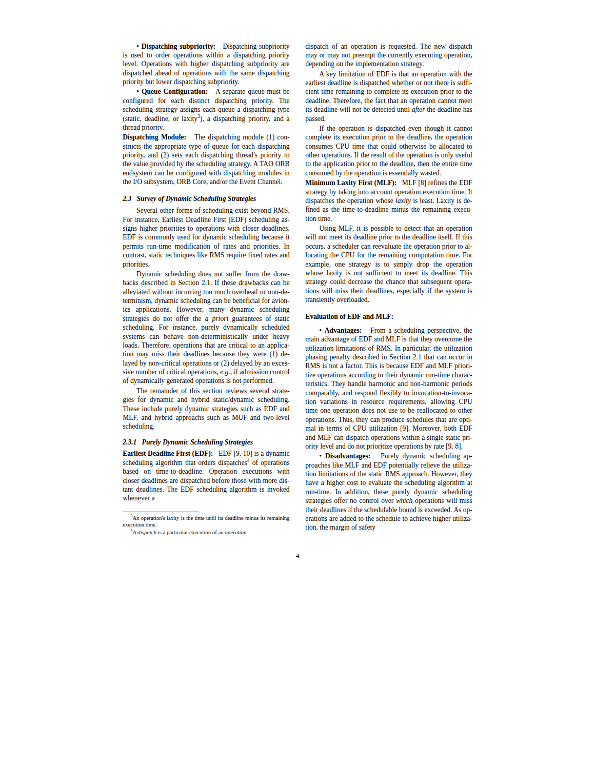• Dispatching subpriority: Dispatching subpriority is used to order operations within a dispatching priority level. Operations with higher dispatching subpriority are dispatched ahead of operations with the same dispatching priority but lower dispatching subpriority.
• Queue Configuration: A separate queue must be configured for each distinct dispatching priority. The scheduling strategy assigns each queue a dispatching type (static, deadline, or laxity3), a dispatching priority, and a thread priority.
Dispatching Module: The dispatching module (1) constructs the appropriate type of queue for each dispatching priority, and (2) sets each dispatching thread's priority to the value provided by the scheduling strategy. A TAO ORB endsystem can be configured with dispatching modules in the I/O subsystem, ORB Core, and/or the Event Channel.
2.3 Survey of Dynamic Scheduling Strategies
Several other forms of scheduling exist beyond RMS. For instance, Earliest Deadline First (EDF) scheduling assigns higher priorities to operations with closer deadlines. EDF is commonly used for dynamic scheduling because it permits run-time modification of rates and priorities. In contrast, static techniques like RMS require fixed rates and priorities.
Dynamic scheduling does not suffer from the drawbacks described in Section 2.1. If these drawbacks can be alleviated without incurring too much overhead or non-determinism, dynamic scheduling can be beneficial for avionics applications. However, many dynamic scheduling strategies do not offer the a priori guarantees of static scheduling. For instance, purely dynamically scheduled systems can behave non-deterministically under heavy loads. Therefore, operations that are critical to an application may miss their deadlines because they were (1) delayed by non-critical operations or (2) delayed by an excessive number of critical operations, e.g., if admission control of dynamically generated operations is not performed.
The remainder of this section reviews several strategies for dynamic and hybrid static/dynamic scheduling. These include purely dynamic strategies such as EDF and MLF, and hybrid approachs such as MUF and two-level scheduling.
2.3.1 Purely Dynamic Scheduling Strategies
Earliest Deadline First (EDF): EDF [9, 10] is a dynamic scheduling algorithm that orders dispatches4 of operations based on time-to-deadline. Operation executions with closer deadlines are dispatched before those with more distant deadlines. The EDF scheduling algorithm is invoked whenever a
3An operation's laxity is the time until its deadline minus its remaining execution time.
4A dispatch is a particular execution of an operation.
dispatch of an operation is requested. The new dispatch may or may not preempt the currently executing operation, depending on the implementation strategy.
A key limitation of EDF is that an operation with the earliest deadline is dispatched whether or not there is sufficient time remaining to complete its execution prior to the deadline. Therefore, the fact that an operation cannot meet its deadline will not be detected until after the deadline has passed.
If the operation is dispatched even though it cannot complete its execution prior to the deadline, the operation consumes CPU time that could otherwise be allocated to other operations. If the result of the operation is only useful to the application prior to the deadline, then the entire time consumed by the operation is essentially wasted.
Minimum Laxity First (MLF): MLF [8] refines the EDF strategy by taking into account operation execution time. It dispatches the operation whose laxity is least. Laxity is defined as the time-to-deadline minus the remaining execution time.
Using MLF, it is possible to detect that an operation will not meet its deadline prior to the deadline itself. If this occurs, a scheduler can reevaluate the operation prior to allocating the CPU for the remaining computation time. For example, one strategy is to simply drop the operation whose laxity is not sufficient to meet its deadline. This strategy could decrease the chance that subsequent operations will miss their deadlines, especially if the system is transiently overloaded.
Evaluation of EDF and MLF:
• Advantages: From a scheduling perspective, the main advantage of EDF and MLF is that they overcome the utilization limitations of RMS. In particular, the utilization phasing penalty described in Section 2.1 that can occur in RMS is not a factor. This is because EDF and MLF prioritize operations according to their dynamic run-time characteristics. They handle harmonic and non-harmonic periods comparably, and respond flexibly to invocation-to-invocation variations in resource requirements, allowing CPU time one operation does not use to be reallocated to other operations. Thus, they can produce schedules that are optimal in terms of CPU utilization [9]. Moreover, both EDF and MLF can dispatch operations within a single static priority level and do not prioritize operations by rate [9, 8].
• Disadvantages: Purely dynamic scheduling approaches like MLF and EDF potentially relieve the utilization limitations of the static RMS approach. However, they have a higher cost to evaluate the scheduling algorithm at run-time. In addition, these purely dynamic scheduling strategies offer no control over which operations will miss their deadlines if the schedulable bound is exceeded. As operations are added to the schedule to achieve higher utilization, the margin of safety
4